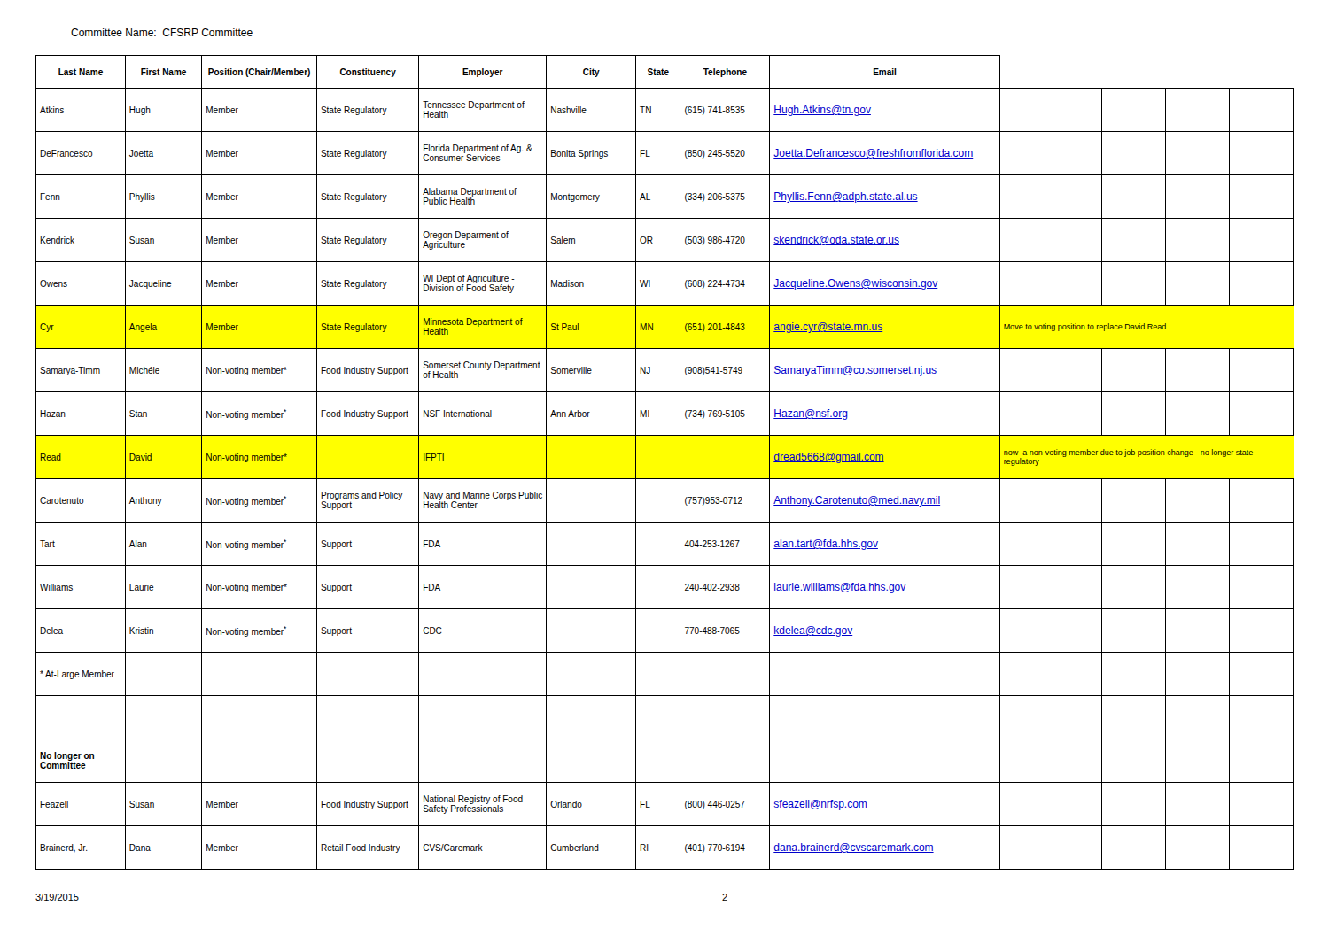Committee Name: CFSRP Committee
| Last Name | First Name | Position (Chair/Member) | Constituency | Employer | City | State | Telephone | Email | | | | |
| --- | --- | --- | --- | --- | --- | --- | --- | --- | --- | --- | --- | --- |
| Atkins | Hugh | Member | State Regulatory | Tennessee Department of Health | Nashville | TN | (615) 741-8535 | Hugh.Atkins@tn.gov | | | | |
| DeFrancesco | Joetta | Member | State Regulatory | Florida Department of Ag. & Consumer Services | Bonita Springs | FL | (850) 245-5520 | Joetta.Defrancesco@freshfromflorida.com | | | | |
| Fenn | Phyllis | Member | State Regulatory | Alabama Department of Public Health | Montgomery | AL | (334) 206-5375 | Phyllis.Fenn@adph.state.al.us | | | | |
| Kendrick | Susan | Member | State Regulatory | Oregon Deparment of Agriculture | Salem | OR | (503) 986-4720 | skendrick@oda.state.or.us | | | | |
| Owens | Jacqueline | Member | State Regulatory | WI Dept of Agriculture - Division of Food Safety | Madison | WI | (608) 224-4734 | Jacqueline.Owens@wisconsin.gov | | | | |
| Cyr | Angela | Member | State Regulatory | Minnesota Department of Health | St Paul | MN | (651) 201-4843 | angie.cyr@state.mn.us | Move to voting position to replace David Read |
| Samarya-Timm | Michéle | Non-voting member* | Food Industry Support | Somerset County Department of Health | Somerville | NJ | (908)541-5749 | SamaryaTimm@co.somerset.nj.us | | | | |
| Hazan | Stan | Non-voting member * | Food Industry Support | NSF International | Ann Arbor | MI | (734) 769-5105 | Hazan@nsf.org | | | | |
| Read | David | Non-voting member* | | IFPTI | | | | dread5668@gmail.com | now a non-voting member due to job position change - no longer state regulatory |
| Carotenuto | Anthony | Non-voting member * | Programs and Policy Support | Navy and Marine Corps Public Health Center | | | (757)953-0712 | Anthony.Carotenuto@med.navy.mil | | | | |
| Tart | Alan | Non-voting member * | Support | FDA | | | 404-253-1267 | alan.tart@fda.hhs.gov | | | | |
| Williams | Laurie | Non-voting member* | Support | FDA | | | 240-402-2938 | laurie.williams@fda.hhs.gov | | | | |
| Delea | Kristin | Non-voting member * | Support | CDC | | | 770-488-7065 | kdelea@cdc.gov | | | | |
| * At-Large Member | | | | | | | | | | | | |
| No longer on Committee | | | | | | | | | | | | |
| Feazell | Susan | Member | Food Industry Support | National Registry of Food Safety Professionals | Orlando | FL | (800) 446-0257 | sfeazell@nrfsp.com | | | | |
| Brainerd, Jr. | Dana | Member | Retail Food Industry | CVS/Caremark | Cumberland | RI | (401) 770-6194 | dana.brainerd@cvscaremark.com | | | | |
3/19/2015
2